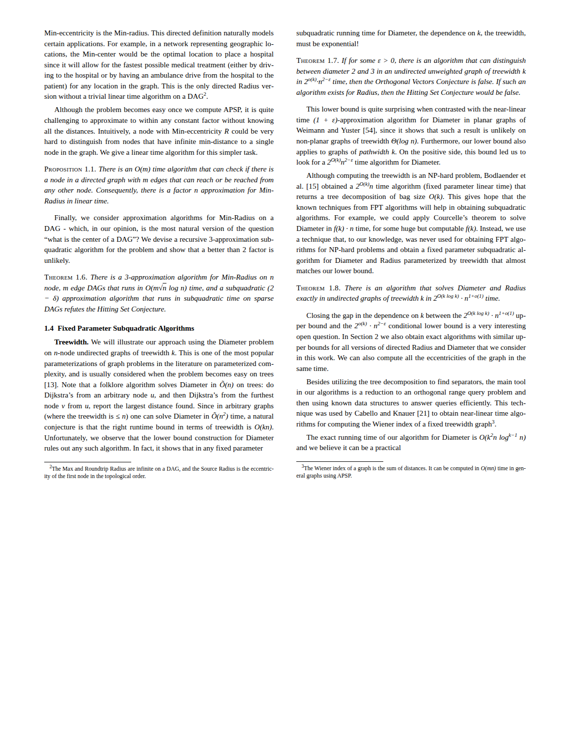Min-eccentricity is the Min-radius. This directed definition naturally models certain applications. For example, in a network representing geographic locations, the Min-center would be the optimal location to place a hospital since it will allow for the fastest possible medical treatment (either by driving to the hospital or by having an ambulance drive from the hospital to the patient) for any location in the graph. This is the only directed Radius version without a trivial linear time algorithm on a DAG2.
Although the problem becomes easy once we compute APSP, it is quite challenging to approximate to within any constant factor without knowing all the distances. Intuitively, a node with Min-eccentricity R could be very hard to distinguish from nodes that have infinite min-distance to a single node in the graph. We give a linear time algorithm for this simpler task.
Proposition 1.1. There is an O(m) time algorithm that can check if there is a node in a directed graph with m edges that can reach or be reached from any other node. Consequently, there is a factor n approximation for Min-Radius in linear time.
Finally, we consider approximation algorithms for Min-Radius on a DAG - which, in our opinion, is the most natural version of the question “what is the center of a DAG”? We devise a recursive 3-approximation subquadratic algorithm for the problem and show that a better than 2 factor is unlikely.
Theorem 1.6. There is a 3-approximation algorithm for Min-Radius on n node, m edge DAGs that runs in O(m√n log n) time, and a subquadratic (2 − δ) approximation algorithm that runs in subquadratic time on sparse DAGs refutes the Hitting Set Conjecture.
1.4 Fixed Parameter Subquadratic Algorithms
Treewidth. We will illustrate our approach using the Diameter problem on n-node undirected graphs of treewidth k. This is one of the most popular parameterizations of graph problems in the literature on parameterized complexity, and is usually considered when the problem becomes easy on trees [13]. Note that a folklore algorithm solves Diameter in Õ(n) on trees: do Dijkstra’s from an arbitrary node u, and then Dijkstra’s from the furthest node v from u, report the largest distance found. Since in arbitrary graphs (where the treewidth is ≤ n) one can solve Diameter in Õ(n2) time, a natural conjecture is that the right runtime bound in terms of treewidth is O(kn). Unfortunately, we observe that the lower bound construction for Diameter rules out any such algorithm. In fact, it shows that in any fixed parameter
2The Max and Roundtrip Radius are infinite on a DAG, and the Source Radius is the eccentricity of the first node in the topological order.
subquadratic running time for Diameter, the dependence on k, the treewidth, must be exponential!
Theorem 1.7. If for some ε > 0, there is an algorithm that can distinguish between diameter 2 and 3 in an undirected unweighted graph of treewidth k in 2o(k)·n2−ε time, then the Orthogonal Vectors Conjecture is false. If such an algorithm exists for Radius, then the Hitting Set Conjecture would be false.
This lower bound is quite surprising when contrasted with the near-linear time (1 + ε)-approximation algorithm for Diameter in planar graphs of Weimann and Yuster [54], since it shows that such a result is unlikely on non-planar graphs of treewidth Θ(log n). Furthermore, our lower bound also applies to graphs of pathwidth k. On the positive side, this bound led us to look for a 2O(k)n2−ε time algorithm for Diameter.
Although computing the treewidth is an NP-hard problem, Bodlaender et al. [15] obtained a 2O(k)n time algorithm (fixed parameter linear time) that returns a tree decomposition of bag size O(k). This gives hope that the known techniques from FPT algorithms will help in obtaining subquadratic algorithms. For example, we could apply Courcelle’s theorem to solve Diameter in f(k) · n time, for some huge but computable f(k). Instead, we use a technique that, to our knowledge, was never used for obtaining FPT algorithms for NP-hard problems and obtain a fixed parameter subquadratic algorithm for Diameter and Radius parameterized by treewidth that almost matches our lower bound.
Theorem 1.8. There is an algorithm that solves Diameter and Radius exactly in undirected graphs of treewidth k in 2O(k log k) · n1+o(1) time.
Closing the gap in the dependence on k between the 2O(k log k) · n1+o(1) upper bound and the 2o(k) · n2−ε conditional lower bound is a very interesting open question. In Section 2 we also obtain exact algorithms with similar upper bounds for all versions of directed Radius and Diameter that we consider in this work. We can also compute all the eccentricities of the graph in the same time.
Besides utilizing the tree decomposition to find separators, the main tool in our algorithms is a reduction to an orthogonal range query problem and then using known data structures to answer queries efficiently. This technique was used by Cabello and Knauer [21] to obtain near-linear time algorithms for computing the Wiener index of a fixed treewidth graph3.
The exact running time of our algorithm for Diameter is O(k2n logk−1 n) and we believe it can be a practical
3The Wiener index of a graph is the sum of distances. It can be computed in O(mn) time in general graphs using APSP.